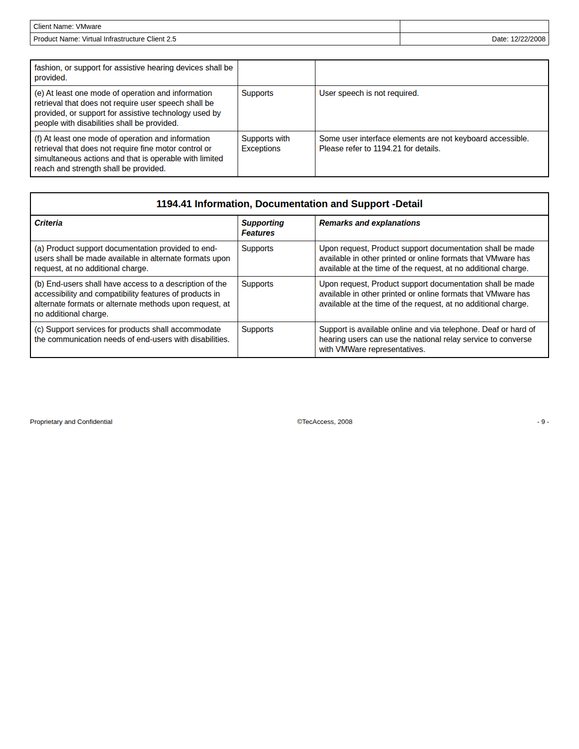| Client Name: VMware | |
| Product Name: Virtual Infrastructure Client 2.5 | Date: 12/22/2008 |
| fashion, or support for assistive hearing devices shall be provided. | | |
| (e) At least one mode of operation and information retrieval that does not require user speech shall be provided, or support for assistive technology used by people with disabilities shall be provided. | Supports | User speech is not required. |
| (f) At least one mode of operation and information retrieval that does not require fine motor control or simultaneous actions and that is operable with limited reach and strength shall be provided. | Supports with Exceptions | Some user interface elements are not keyboard accessible. Please refer to 1194.21 for details. |
1194.41 Information, Documentation and Support -Detail
| Criteria | Supporting Features | Remarks and explanations |
| --- | --- | --- |
| (a) Product support documentation provided to end-users shall be made available in alternate formats upon request, at no additional charge. | Supports | Upon request, Product support documentation shall be made available in other printed or online formats that VMware has available at the time of the request, at no additional charge. |
| (b) End-users shall have access to a description of the accessibility and compatibility features of products in alternate formats or alternate methods upon request, at no additional charge. | Supports | Upon request, Product support documentation shall be made available in other printed or online formats that VMware has available at the time of the request, at no additional charge. |
| (c) Support services for products shall accommodate the communication needs of end-users with disabilities. | Supports | Support is available online and via telephone. Deaf or hard of hearing users can use the national relay service to converse with VMWare representatives. |
Proprietary and Confidential
©TecAccess, 2008
- 9 -